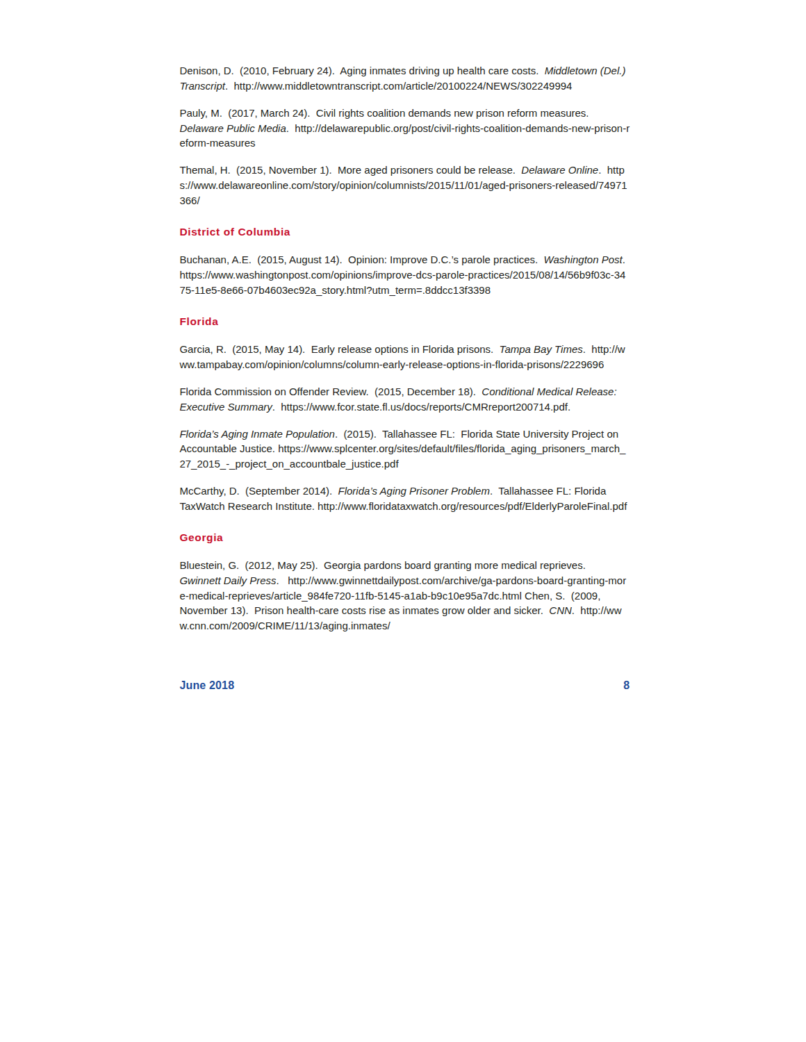Denison, D. (2010, February 24). Aging inmates driving up health care costs. Middletown (Del.) Transcript. http://www.middletowntranscript.com/article/20100224/NEWS/302249994
Pauly, M. (2017, March 24). Civil rights coalition demands new prison reform measures. Delaware Public Media. http://delawarepublic.org/post/civil-rights-coalition-demands-new-prison-reform-measures
Themal, H. (2015, November 1). More aged prisoners could be release. Delaware Online. https://www.delawareonline.com/story/opinion/columnists/2015/11/01/aged-prisoners-released/74971366/
District of Columbia
Buchanan, A.E. (2015, August 14). Opinion: Improve D.C.’s parole practices. Washington Post. https://www.washingtonpost.com/opinions/improve-dcs-parole-practices/2015/08/14/56b9f03c-3475-11e5-8e66-07b4603ec92a_story.html?utm_term=.8ddcc13f3398
Florida
Garcia, R. (2015, May 14). Early release options in Florida prisons. Tampa Bay Times. http://www.tampabay.com/opinion/columns/column-early-release-options-in-florida-prisons/2229696
Florida Commission on Offender Review. (2015, December 18). Conditional Medical Release: Executive Summary. https://www.fcor.state.fl.us/docs/reports/CMRreport200714.pdf.
Florida’s Aging Inmate Population. (2015). Tallahassee FL: Florida State University Project on Accountable Justice. https://www.splcenter.org/sites/default/files/florida_aging_prisoners_march_27_2015_-_project_on_accountbale_justice.pdf
McCarthy, D. (September 2014). Florida’s Aging Prisoner Problem. Tallahassee FL: Florida TaxWatch Research Institute. http://www.floridataxwatch.org/resources/pdf/ElderlyParoleFinal.pdf
Georgia
Bluestein, G. (2012, May 25). Georgia pardons board granting more medical reprieves. Gwinnett Daily Press. http://www.gwinnettdailypost.com/archive/ga-pardons-board-granting-more-medical-reprieves/article_984fe720-11fb-5145-a1ab-b9c10e95a7dc.html Chen, S. (2009, November 13). Prison health-care costs rise as inmates grow older and sicker. CNN. http://www.cnn.com/2009/CRIME/11/13/aging.inmates/
June 2018 8